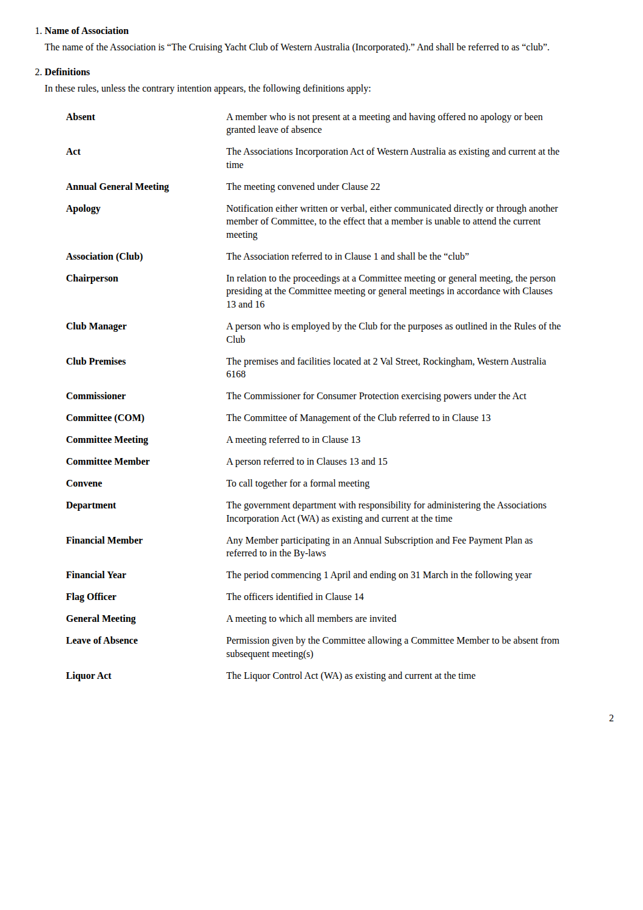Name of Association
The name of the Association is “The Cruising Yacht Club of Western Australia (Incorporated).” And shall be referred to as “club”.
Definitions
In these rules, unless the contrary intention appears, the following definitions apply:
| Absent | A member who is not present at a meeting and having offered no apology or been granted leave of absence |
| Act | The Associations Incorporation Act of Western Australia as existing and current at the time |
| Annual General Meeting | The meeting convened under Clause 22 |
| Apology | Notification either written or verbal, either communicated directly or through another member of Committee, to the effect that a member is unable to attend the current meeting |
| Association (Club) | The Association referred to in Clause 1 and shall be the “club” |
| Chairperson | In relation to the proceedings at a Committee meeting or general meeting, the person presiding at the Committee meeting or general meetings in accordance with Clauses 13 and 16 |
| Club Manager | A person who is employed by the Club for the purposes as outlined in the Rules of the Club |
| Club Premises | The premises and facilities located at 2 Val Street, Rockingham, Western Australia 6168 |
| Commissioner | The Commissioner for Consumer Protection exercising powers under the Act |
| Committee (COM) | The Committee of Management of the Club referred to in Clause 13 |
| Committee Meeting | A meeting referred to in Clause 13 |
| Committee Member | A person referred to in Clauses 13 and 15 |
| Convene | To call together for a formal meeting |
| Department | The government department with responsibility for administering the Associations Incorporation Act (WA) as existing and current at the time |
| Financial Member | Any Member participating in an Annual Subscription and Fee Payment Plan as referred to in the By-laws |
| Financial Year | The period commencing 1 April and ending on 31 March in the following year |
| Flag Officer | The officers identified in Clause 14 |
| General Meeting | A meeting to which all members are invited |
| Leave of Absence | Permission given by the Committee allowing a Committee Member to be absent from subsequent meeting(s) |
| Liquor Act | The Liquor Control Act (WA) as existing and current at the time |
2